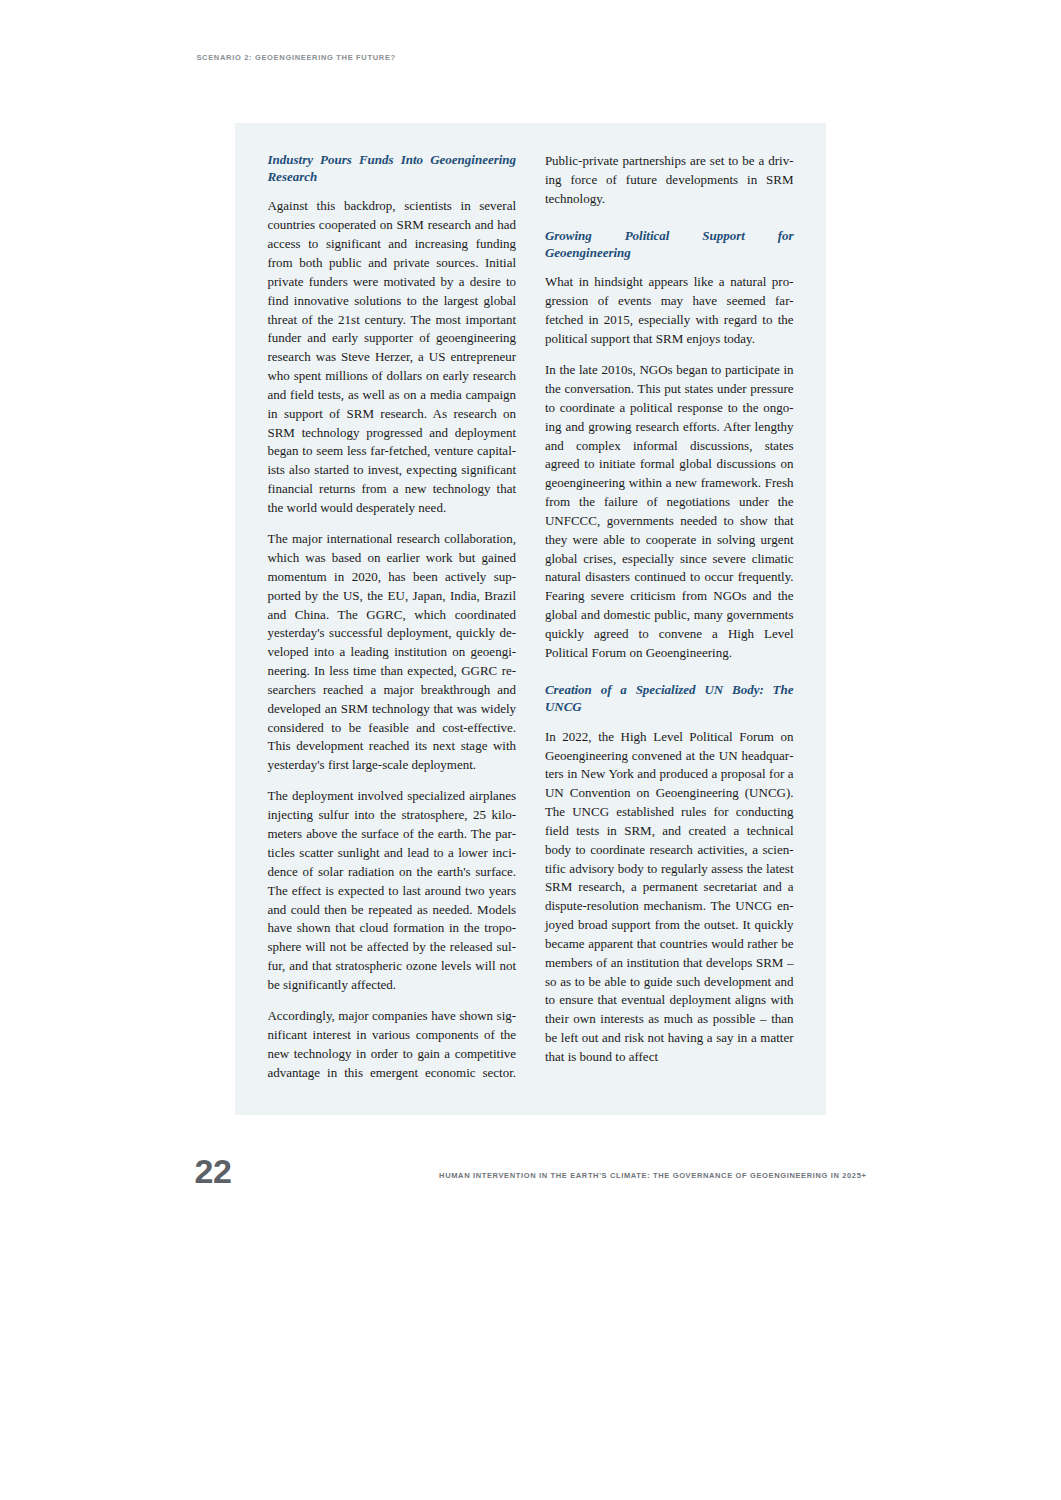Scenario 2: Geoengineering the Future?
Industry Pours Funds Into Geoengineering Research
Against this backdrop, scientists in several countries cooperated on SRM research and had access to significant and increasing funding from both public and private sources. Initial private funders were motivated by a desire to find innovative solutions to the largest global threat of the 21st century. The most important funder and early supporter of geoengineering research was Steve Herzer, a US entrepreneur who spent millions of dollars on early research and field tests, as well as on a media campaign in support of SRM research. As research on SRM technology progressed and deployment began to seem less far-fetched, venture capitalists also started to invest, expecting significant financial returns from a new technology that the world would desperately need.
The major international research collaboration, which was based on earlier work but gained momentum in 2020, has been actively supported by the US, the EU, Japan, India, Brazil and China. The GGRC, which coordinated yesterday's successful deployment, quickly developed into a leading institution on geoengineering. In less time than expected, GGRC researchers reached a major breakthrough and developed an SRM technology that was widely considered to be feasible and cost-effective. This development reached its next stage with yesterday's first large-scale deployment.
The deployment involved specialized airplanes injecting sulfur into the stratosphere, 25 kilometers above the surface of the earth. The particles scatter sunlight and lead to a lower incidence of solar radiation on the earth's surface. The effect is expected to last around two years and could then be repeated as needed. Models have shown that cloud formation in the troposphere will not be affected by the released sulfur, and that stratospheric ozone levels will not be significantly affected.
Accordingly, major companies have shown significant interest in various components of the new technology in order to gain a competitive advantage in this emergent economic sector. Public-private partnerships are set to be a driving force of future developments in SRM technology.
Growing Political Support for Geoengineering
What in hindsight appears like a natural progression of events may have seemed far-fetched in 2015, especially with regard to the political support that SRM enjoys today.
In the late 2010s, NGOs began to participate in the conversation. This put states under pressure to coordinate a political response to the ongoing and growing research efforts. After lengthy and complex informal discussions, states agreed to initiate formal global discussions on geoengineering within a new framework. Fresh from the failure of negotiations under the UNFCCC, governments needed to show that they were able to cooperate in solving urgent global crises, especially since severe climatic natural disasters continued to occur frequently. Fearing severe criticism from NGOs and the global and domestic public, many governments quickly agreed to convene a High Level Political Forum on Geoengineering.
Creation of a Specialized UN Body: The UNCG
In 2022, the High Level Political Forum on Geoengineering convened at the UN headquarters in New York and produced a proposal for a UN Convention on Geoengineering (UNCG). The UNCG established rules for conducting field tests in SRM, and created a technical body to coordinate research activities, a scientific advisory body to regularly assess the latest SRM research, a permanent secretariat and a dispute-resolution mechanism. The UNCG enjoyed broad support from the outset. It quickly became apparent that countries would rather be members of an institution that develops SRM – so as to be able to guide such development and to ensure that eventual deployment aligns with their own interests as much as possible – than be left out and risk not having a say in a matter that is bound to affect
22
Human Intervention in the Earth's Climate: The Governance of Geoengineering in 2025+